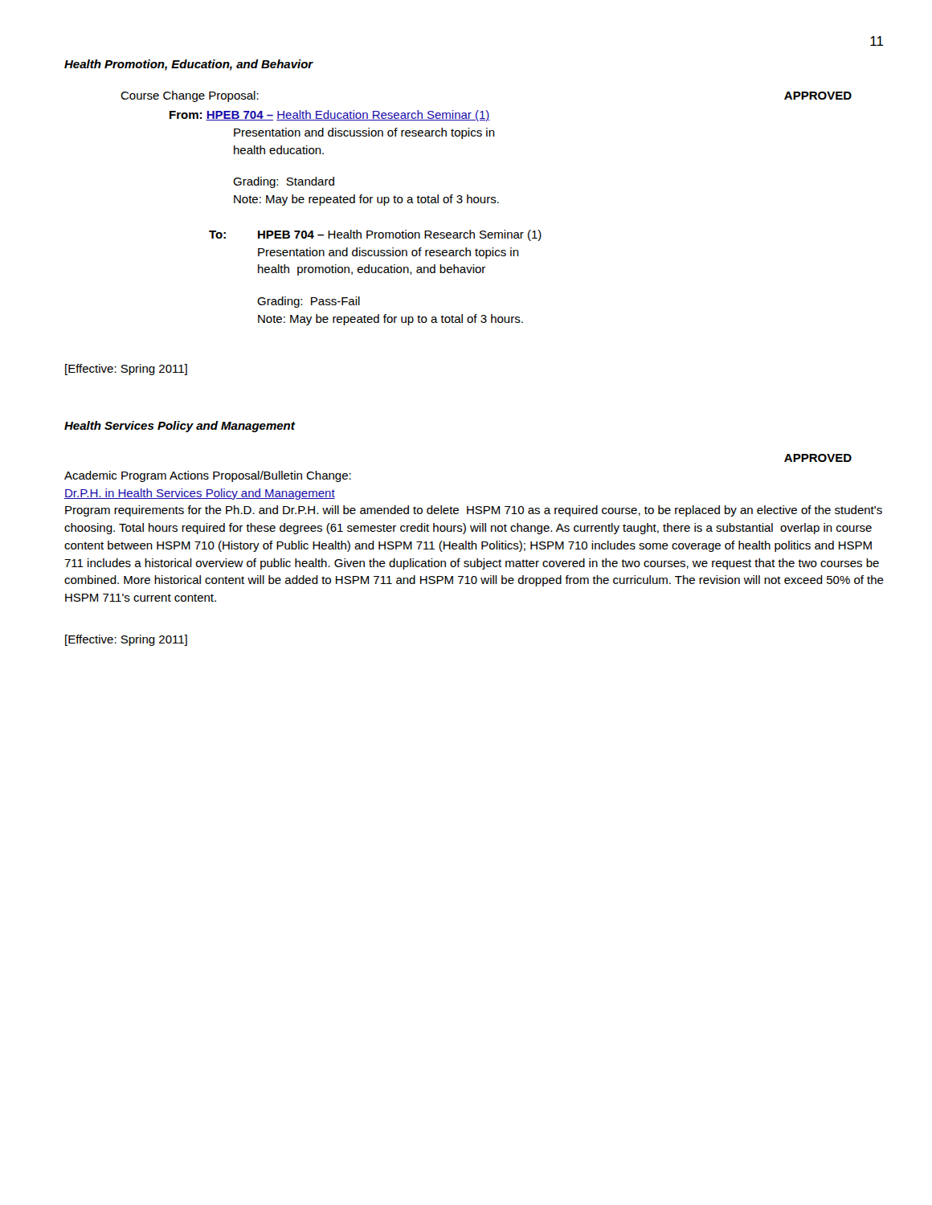11
Health Promotion, Education, and Behavior
Course Change Proposal: APPROVED
From: HPEB 704 – Health Education Research Seminar (1)
Presentation and discussion of research topics in
health education.
Grading: Standard
Note: May be repeated for up to a total of 3 hours.
To: HPEB 704 – Health Promotion Research Seminar (1)
Presentation and discussion of research topics in
health promotion, education, and behavior
Grading: Pass-Fail
Note: May be repeated for up to a total of 3 hours.
[Effective: Spring 2011]
Health Services Policy and Management
APPROVED
Academic Program Actions Proposal/Bulletin Change:
Dr.P.H. in Health Services Policy and Management
Program requirements for the Ph.D. and Dr.P.H. will be amended to delete HSPM 710 as a required course, to be replaced by an elective of the student's choosing. Total hours required for these degrees (61 semester credit hours) will not change. As currently taught, there is a substantial overlap in course content between HSPM 710 (History of Public Health) and HSPM 711 (Health Politics); HSPM 710 includes some coverage of health politics and HSPM 711 includes a historical overview of public health. Given the duplication of subject matter covered in the two courses, we request that the two courses be combined. More historical content will be added to HSPM 711 and HSPM 710 will be dropped from the curriculum. The revision will not exceed 50% of the HSPM 711's current content.
[Effective: Spring 2011]